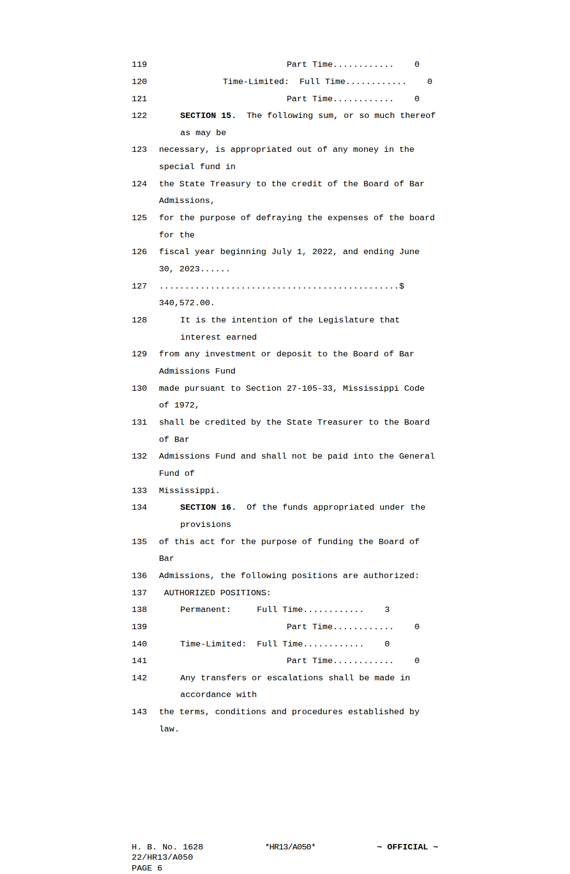119 Part Time............ 0
120 Time-Limited: Full Time............ 0
121 Part Time............ 0
122 SECTION 15. The following sum, or so much thereof as may be
123 necessary, is appropriated out of any money in the special fund in
124 the State Treasury to the credit of the Board of Bar Admissions,
125 for the purpose of defraying the expenses of the board for the
126 fiscal year beginning July 1, 2022, and ending June 30, 2023......
127...............................................$ 340,572.00.
128 It is the intention of the Legislature that interest earned
129 from any investment or deposit to the Board of Bar Admissions Fund
130 made pursuant to Section 27-105-33, Mississippi Code of 1972,
131 shall be credited by the State Treasurer to the Board of Bar
132 Admissions Fund and shall not be paid into the General Fund of
133 Mississippi.
134 SECTION 16. Of the funds appropriated under the provisions
135 of this act for the purpose of funding the Board of Bar
136 Admissions, the following positions are authorized:
137 AUTHORIZED POSITIONS:
138 Permanent: Full Time............ 3
139 Part Time............ 0
140 Time-Limited: Full Time............ 0
141 Part Time............ 0
142 Any transfers or escalations shall be made in accordance with
143 the terms, conditions and procedures established by law.
H. B. No. 1628 *HR13/A050* ~ OFFICIAL ~
22/HR13/A050
PAGE 6